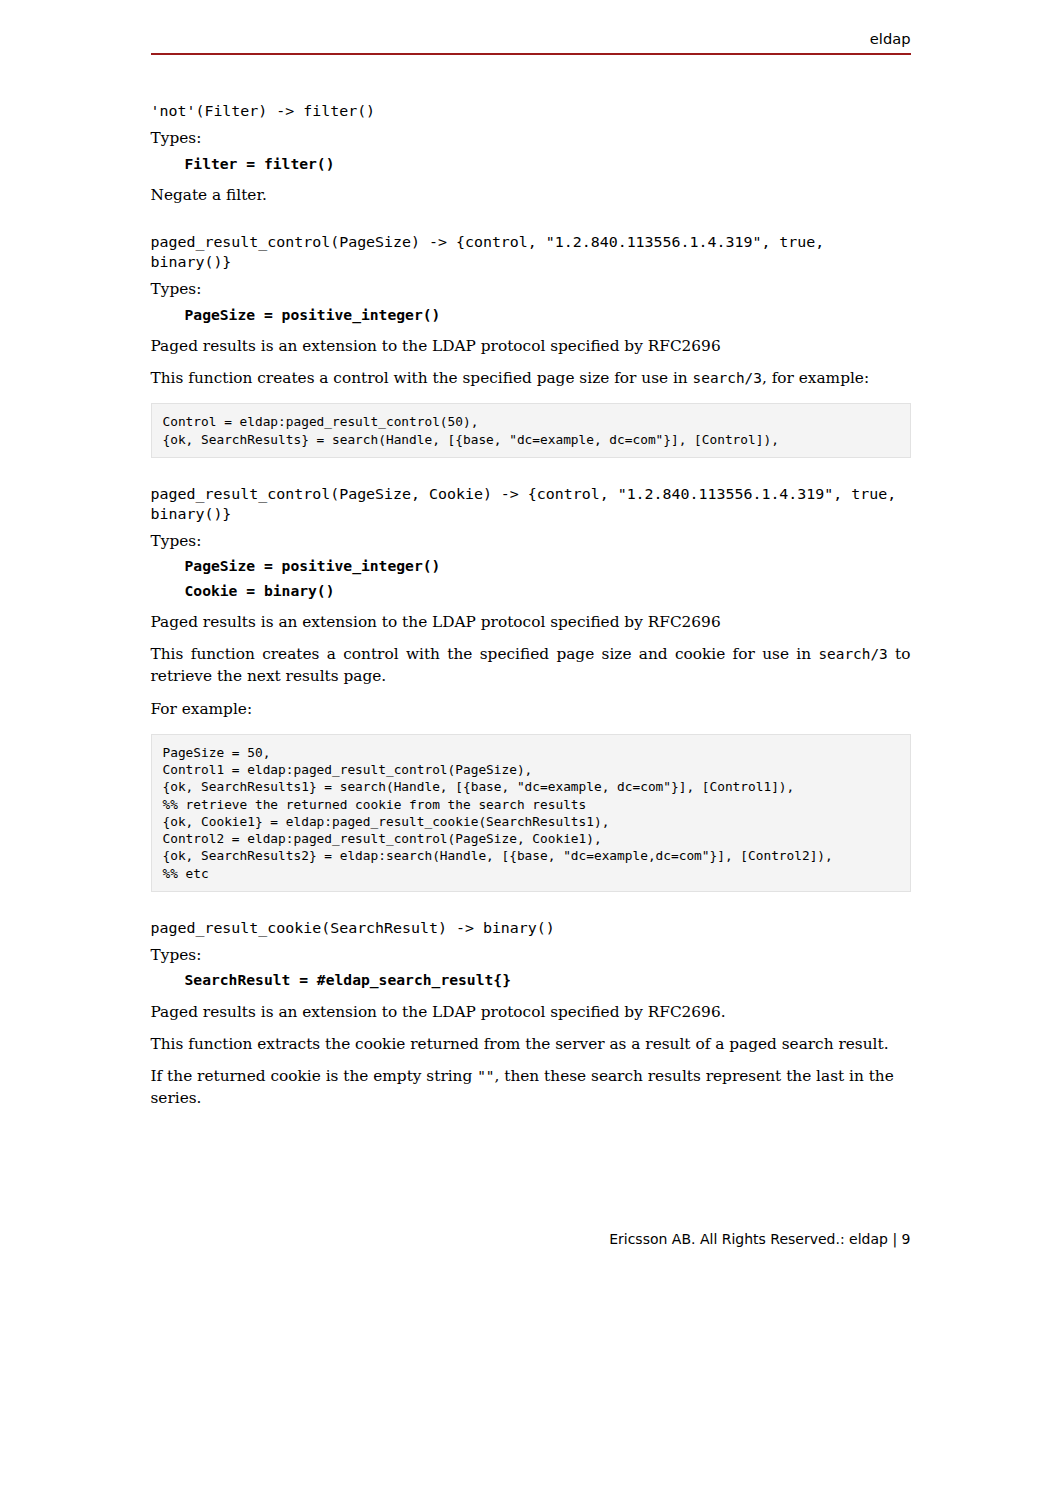eldap
'not'(Filter) -> filter()
Types:
Filter = filter()
Negate a filter.
paged_result_control(PageSize) -> {control, "1.2.840.113556.1.4.319", true, binary()}
Types:
PageSize = positive_integer()
Paged results is an extension to the LDAP protocol specified by RFC2696
This function creates a control with the specified page size for use in search/3, for example:
Control = eldap:paged_result_control(50),
{ok, SearchResults} = search(Handle, [{base, "dc=example, dc=com"}], [Control]),
paged_result_control(PageSize, Cookie) -> {control, "1.2.840.113556.1.4.319", true, binary()}
Types:
PageSize = positive_integer()
Cookie = binary()
Paged results is an extension to the LDAP protocol specified by RFC2696
This function creates a control with the specified page size and cookie for use in search/3 to retrieve the next results page.
For example:
PageSize = 50,
Control1 = eldap:paged_result_control(PageSize),
{ok, SearchResults1} = search(Handle, [{base, "dc=example, dc=com"}], [Control1]),
%% retrieve the returned cookie from the search results
{ok, Cookie1} = eldap:paged_result_cookie(SearchResults1),
Control2 = eldap:paged_result_control(PageSize, Cookie1),
{ok, SearchResults2} = eldap:search(Handle, [{base, "dc=example,dc=com"}], [Control2]),
%% etc
paged_result_cookie(SearchResult) -> binary()
Types:
SearchResult = #eldap_search_result{}
Paged results is an extension to the LDAP protocol specified by RFC2696.
This function extracts the cookie returned from the server as a result of a paged search result.
If the returned cookie is the empty string "", then these search results represent the last in the series.
Ericsson AB. All Rights Reserved.: eldap | 9